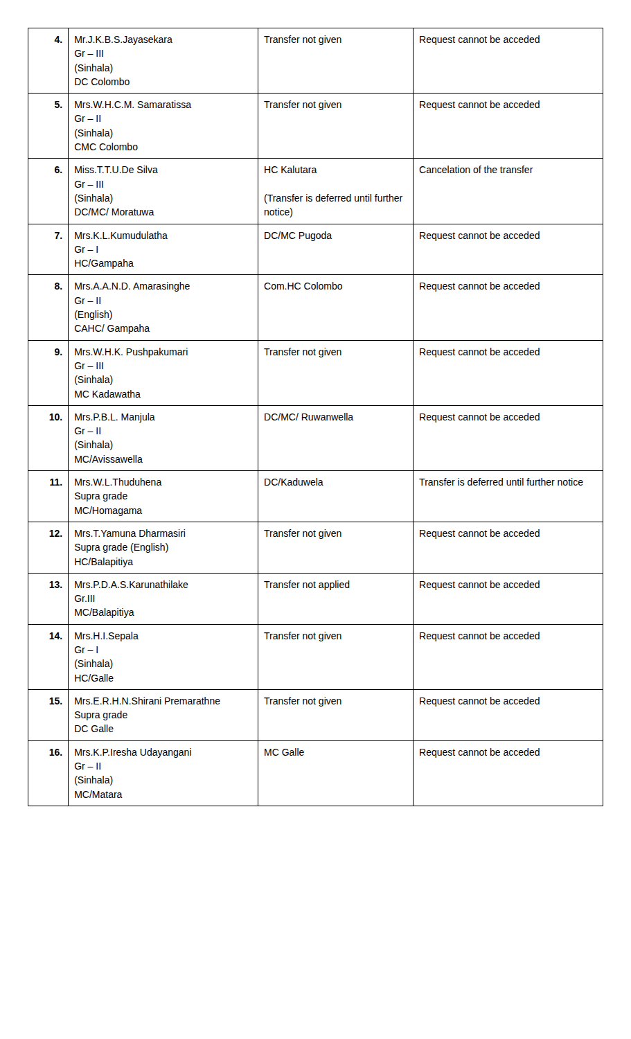| 4. | Mr.J.K.B.S.Jayasekara Gr – III (Sinhala) DC Colombo | Transfer not given | Request cannot be acceded |
| 5. | Mrs.W.H.C.M. Samaratissa Gr – II (Sinhala) CMC Colombo | Transfer not given | Request cannot be acceded |
| 6. | Miss.T.T.U.De Silva Gr – III (Sinhala) DC/MC/ Moratuwa | HC Kalutara (Transfer is deferred until further notice) | Cancelation of the transfer |
| 7. | Mrs.K.L.Kumudulatha Gr – I HC/Gampaha | DC/MC Pugoda | Request cannot be acceded |
| 8. | Mrs.A.A.N.D. Amarasinghe Gr – II (English) CAHC/ Gampaha | Com.HC Colombo | Request cannot be acceded |
| 9. | Mrs.W.H.K. Pushpakumari Gr – III (Sinhala) MC Kadawatha | Transfer not given | Request cannot be acceded |
| 10. | Mrs.P.B.L. Manjula Gr – II (Sinhala) MC/Avissawella | DC/MC/ Ruwanwella | Request cannot be acceded |
| 11. | Mrs.W.L.Thuduhena Supra grade MC/Homagama | DC/Kaduwela | Transfer is deferred until further notice |
| 12. | Mrs.T.Yamuna Dharmasiri Supra grade (English) HC/Balapitiya | Transfer not given | Request cannot be acceded |
| 13. | Mrs.P.D.A.S.Karunathilake Gr.III MC/Balapitiya | Transfer not applied | Request cannot be acceded |
| 14. | Mrs.H.I.Sepala Gr – I (Sinhala) HC/Galle | Transfer not given | Request cannot be acceded |
| 15. | Mrs.E.R.H.N.Shirani Premarathne Supra grade DC Galle | Transfer not given | Request cannot be acceded |
| 16. | Mrs.K.P.Iresha Udayangani Gr – II (Sinhala) MC/Matara | MC Galle | Request cannot be acceded |